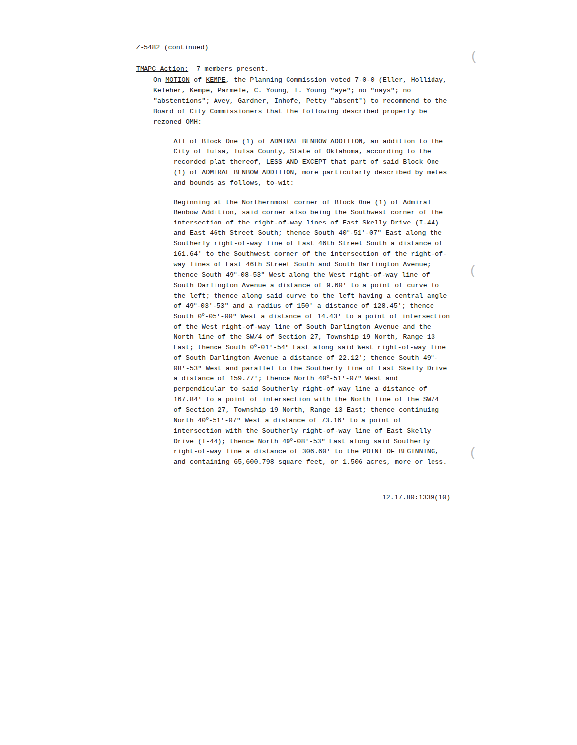Z-5482 (continued)
TMAPC Action: 7 members present.
On MOTION of KEMPE, the Planning Commission voted 7-0-0 (Eller, Holliday, Keleher, Kempe, Parmele, C. Young, T. Young "aye"; no "nays"; no "abstentions"; Avey, Gardner, Inhofe, Petty "absent") to recommend to the Board of City Commissioners that the following described property be rezoned OMH:
All of Block One (1) of ADMIRAL BENBOW ADDITION, an addition to the City of Tulsa, Tulsa County, State of Oklahoma, according to the recorded plat thereof, LESS AND EXCEPT that part of said Block One (1) of ADMIRAL BENBOW ADDITION, more particularly described by metes and bounds as follows, to-wit:
Beginning at the Northernmost corner of Block One (1) of Admiral Benbow Addition, said corner also being the Southwest corner of the intersection of the right-of-way lines of East Skelly Drive (I-44) and East 46th Street South; thence South 40o-51'-07" East along the Southerly right-of-way line of East 46th Street South a distance of 161.64' to the Southwest corner of the intersection of the right-of-way lines of East 46th Street South and South Darlington Avenue; thence South 49o-08-53" West along the West right-of-way line of South Darlington Avenue a distance of 9.60' to a point of curve to the left; thence along said curve to the left having a central angle of 49o-03'-53" and a radius of 150' a distance of 128.45'; thence South 0o-05'-00" West a distance of 14.43' to a point of intersection of the West right-of-way line of South Darlington Avenue and the North line of the SW/4 of Section 27, Township 19 North, Range 13 East; thence South 0o-01'-54" East along said West right-of-way line of South Darlington Avenue a distance of 22.12'; thence South 49o-08'-53" West and parallel to the Southerly line of East Skelly Drive a distance of 159.77'; thence North 40o-51'-07" West and perpendicular to said Southerly right-of-way line a distance of 167.84' to a point of intersection with the North line of the SW/4 of Section 27, Township 19 North, Range 13 East; thence continuing North 40o-51'-07" West a distance of 73.16' to a point of intersection with the Southerly right-of-way line of East Skelly Drive (I-44); thence North 49o-08'-53" East along said Southerly right-of-way line a distance of 306.60' to the POINT OF BEGINNING, and containing 65,600.798 square feet, or 1.506 acres, more or less.
12.17.80:1339(10)
( ( (